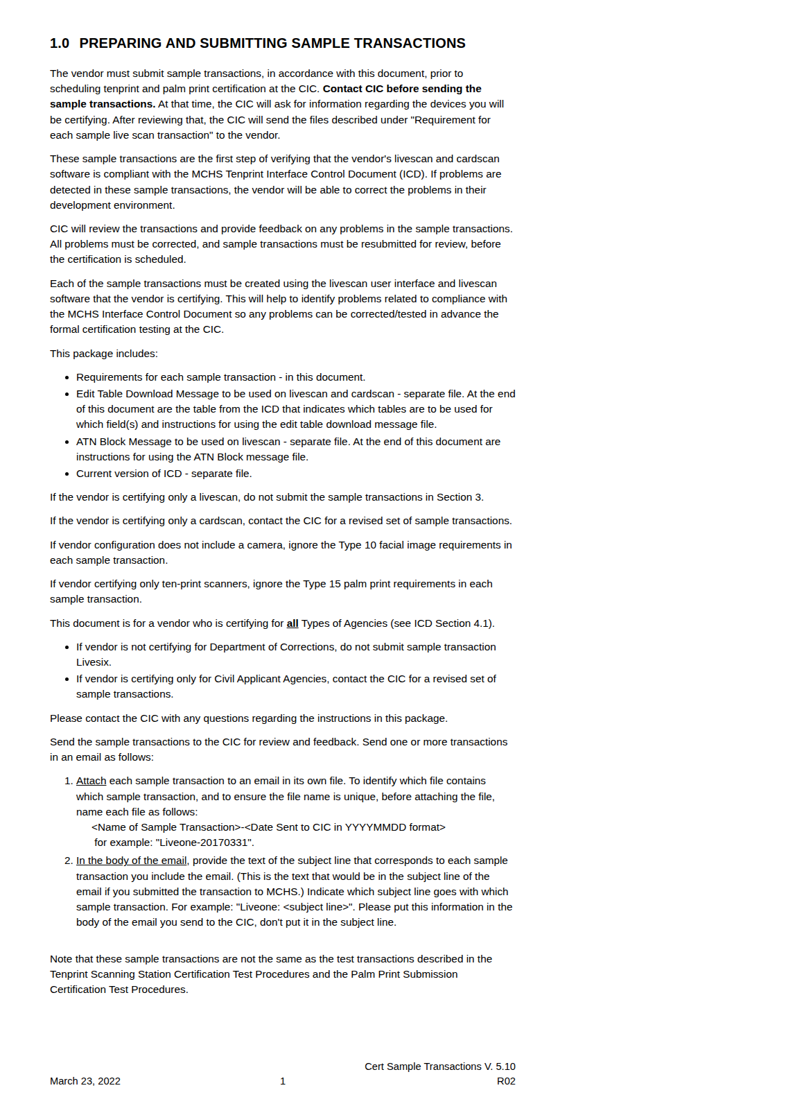1.0 PREPARING AND SUBMITTING SAMPLE TRANSACTIONS
The vendor must submit sample transactions, in accordance with this document, prior to scheduling tenprint and palm print certification at the CIC. Contact CIC before sending the sample transactions. At that time, the CIC will ask for information regarding the devices you will be certifying. After reviewing that, the CIC will send the files described under "Requirement for each sample live scan transaction" to the vendor.
These sample transactions are the first step of verifying that the vendor's livescan and cardscan software is compliant with the MCHS Tenprint Interface Control Document (ICD). If problems are detected in these sample transactions, the vendor will be able to correct the problems in their development environment.
CIC will review the transactions and provide feedback on any problems in the sample transactions. All problems must be corrected, and sample transactions must be resubmitted for review, before the certification is scheduled.
Each of the sample transactions must be created using the livescan user interface and livescan software that the vendor is certifying. This will help to identify problems related to compliance with the MCHS Interface Control Document so any problems can be corrected/tested in advance the formal certification testing at the CIC.
This package includes:
Requirements for each sample transaction - in this document.
Edit Table Download Message to be used on livescan and cardscan - separate file. At the end of this document are the table from the ICD that indicates which tables are to be used for which field(s) and instructions for using the edit table download message file.
ATN Block Message to be used on livescan - separate file. At the end of this document are instructions for using the ATN Block message file.
Current version of ICD - separate file.
If the vendor is certifying only a livescan, do not submit the sample transactions in Section 3.
If the vendor is certifying only a cardscan, contact the CIC for a revised set of sample transactions.
If vendor configuration does not include a camera, ignore the Type 10 facial image requirements in each sample transaction.
If vendor certifying only ten-print scanners, ignore the Type 15 palm print requirements in each sample transaction.
This document is for a vendor who is certifying for all Types of Agencies (see ICD Section 4.1).
If vendor is not certifying for Department of Corrections, do not submit sample transaction Livesix.
If vendor is certifying only for Civil Applicant Agencies, contact the CIC for a revised set of sample transactions.
Please contact the CIC with any questions regarding the instructions in this package.
Send the sample transactions to the CIC for review and feedback. Send one or more transactions in an email as follows:
Attach each sample transaction to an email in its own file. To identify which file contains which sample transaction, and to ensure the file name is unique, before attaching the file, name each file as follows:
<Name of Sample Transaction>-<Date Sent to CIC in YYYYMMDD format>
for example: "Liveone-20170331".
In the body of the email, provide the text of the subject line that corresponds to each sample transaction you include the email. (This is the text that would be in the subject line of the email if you submitted the transaction to MCHS.) Indicate which subject line goes with which sample transaction. For example: "Liveone: <subject line>". Please put this information in the body of the email you send to the CIC, don't put it in the subject line.
Note that these sample transactions are not the same as the test transactions described in the Tenprint Scanning Station Certification Test Procedures and the Palm Print Submission Certification Test Procedures.
March 23, 2022
1
Cert Sample Transactions V. 5.10 R02